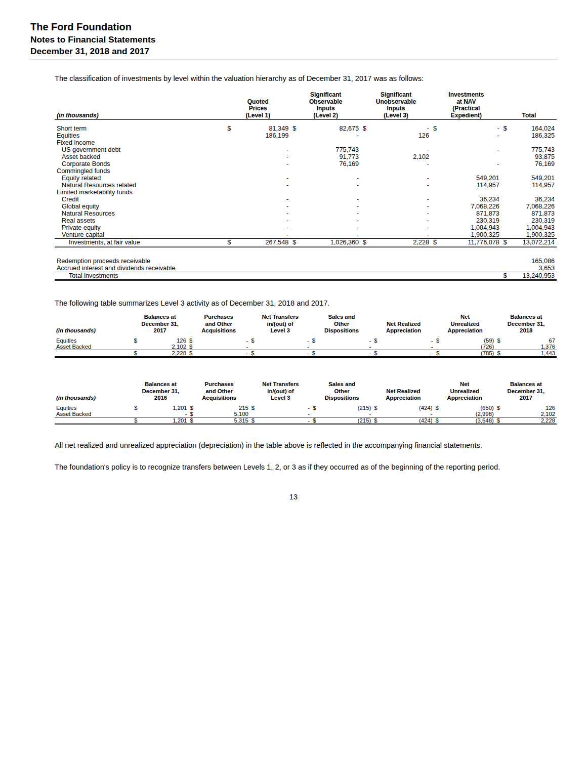The Ford Foundation
Notes to Financial Statements
December 31, 2018 and 2017
The classification of investments by level within the valuation hierarchy as of December 31, 2017 was as follows:
| | Quoted Prices | Significant Observable Inputs | Significant Unobservable Inputs | Investments at NAV (Practical | |
| (in thousands) | (Level 1) | (Level 2) | (Level 3) | Expedient) | Total |
| Short term | $ | 81,349 | $ | 82,675 | $ | - | $ | - | $ | 164,024 |
| Equities | | 186,199 | | - | | 126 | | - | | 186,325 |
| Fixed income | |
| US government debt | | - | | 775,743 | | - | | - | | 775,743 |
| Asset backed | | - | | 91,773 | | 2,102 | | | | 93,875 |
| Corporate Bonds | | - | | 76,169 | | - | | - | | 76,169 |
| Commingled funds | |
| Equity related | | - | | - | | - | | 549,201 | | 549,201 |
| Natural Resources related | | - | | - | | - | | 114,957 | | 114,957 |
| Limited marketability funds | |
| Credit | | - | | - | | - | | 36,234 | | 36,234 |
| Global equity | | - | | - | | - | | 7,068,226 | | 7,068,226 |
| Natural Resources | | - | | - | | - | | 871,873 | | 871,873 |
| Real assets | | - | | - | | - | | 230,319 | | 230,319 |
| Private equity | | - | | - | | - | | 1,004,943 | | 1,004,943 |
| Venture capital | | - | | - | | - | | 1,900,325 | | 1,900,325 |
| Investments, at fair value | $ | 267,548 | $ | 1,026,360 | $ | 2,228 | $ | 11,776,078 | $ | 13,072,214 |
| Redemption proceeds receivable | | | 165,086 |
| Accrued interest and dividends receivable | | | 3,653 |
| Total investments | | $ | 13,240,953 |
The following table summarizes Level 3 activity as of December 31, 2018 and 2017.
| | Balances at December 31, | Purchases and Other | Net Transfers in/(out) of | Sales and Other | Net Realized | Net Unrealized | Balances at December 31, |
| (in thousands) | 2017 | Acquisitions | Level 3 | Dispositions | Appreciation | Appreciation | 2018 |
| Equities | $ | 126 | $ | - | $ | - | $ | - | $ | - | $ | (59) | $ | 67 |
| Asset Backed | | 2,102 | $ | - | | - | | - | | - | | (726) | | 1,376 |
| | $ | 2,228 | $ | - | $ | - | $ | - | $ | - | $ | (785) | $ | 1,443 |
| | Balances at December 31, | Purchases and Other | Net Transfers in/(out) of | Sales and Other | Net Realized | Net Unrealized | Balances at December 31, |
| (in thousands) | 2016 | Acquisitions | Level 3 | Dispositions | Appreciation | Appreciation | 2017 |
| Equities | $ | 1,201 | $ | 215 | $ | - | $ | (215) | $ | (424) | $ | (650) | $ | 126 |
| Asset Backed | | - | $ | 5,100 | | - | | - | | - | | (2,998) | | 2,102 |
| | $ | 1,201 | $ | 5,315 | $ | - | $ | (215) | $ | (424) | $ | (3,648) | $ | 2,228 |
All net realized and unrealized appreciation (depreciation) in the table above is reflected in the accompanying financial statements.
The foundation's policy is to recognize transfers between Levels 1, 2, or 3 as if they occurred as of the beginning of the reporting period.
13